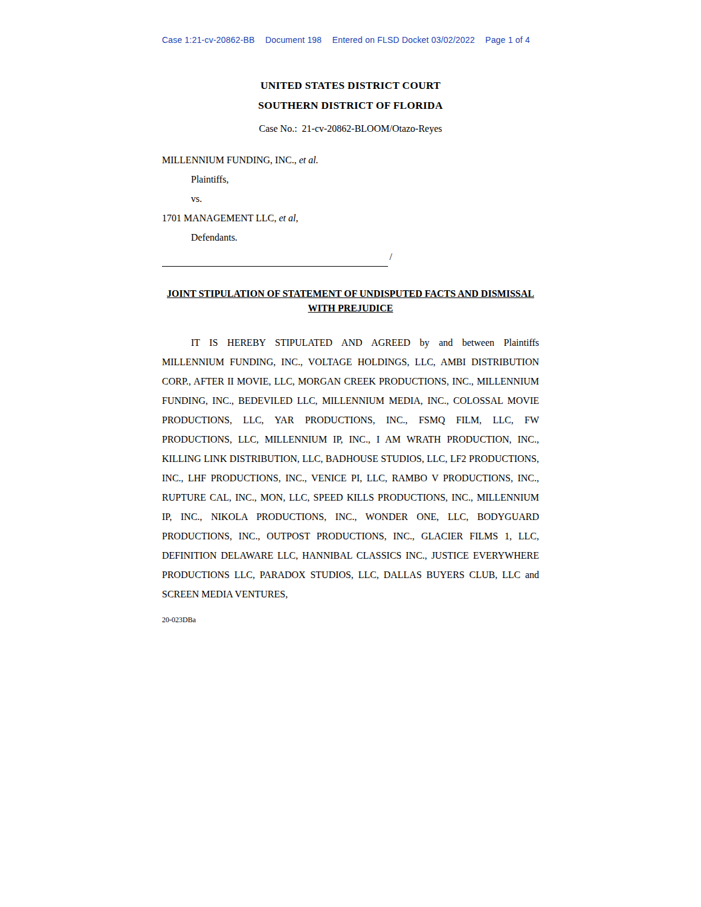Case 1:21-cv-20862-BB Document 198 Entered on FLSD Docket 03/02/2022 Page 1 of 4
UNITED STATES DISTRICT COURT
SOUTHERN DISTRICT OF FLORIDA
Case No.: 21-cv-20862-BLOOM/Otazo-Reyes
MILLENNIUM FUNDING, INC., et al.
Plaintiffs,
vs.
1701 MANAGEMENT LLC, et al,
Defendants.
/
JOINT STIPULATION OF STATEMENT OF UNDISPUTED FACTS AND DISMISSAL
WITH PREJUDICE
IT IS HEREBY STIPULATED AND AGREED by and between Plaintiffs MILLENNIUM FUNDING, INC., VOLTAGE HOLDINGS, LLC, AMBI DISTRIBUTION CORP., AFTER II MOVIE, LLC, MORGAN CREEK PRODUCTIONS, INC., MILLENNIUM FUNDING, INC., BEDEVILED LLC, MILLENNIUM MEDIA, INC., COLOSSAL MOVIE PRODUCTIONS, LLC, YAR PRODUCTIONS, INC., FSMQ FILM, LLC, FW PRODUCTIONS, LLC, MILLENNIUM IP, INC., I AM WRATH PRODUCTION, INC., KILLING LINK DISTRIBUTION, LLC, BADHOUSE STUDIOS, LLC, LF2 PRODUCTIONS, INC., LHF PRODUCTIONS, INC., VENICE PI, LLC, RAMBO V PRODUCTIONS, INC., RUPTURE CAL, INC., MON, LLC, SPEED KILLS PRODUCTIONS, INC., MILLENNIUM IP, INC., NIKOLA PRODUCTIONS, INC., WONDER ONE, LLC, BODYGUARD PRODUCTIONS, INC., OUTPOST PRODUCTIONS, INC., GLACIER FILMS 1, LLC, DEFINITION DELAWARE LLC, HANNIBAL CLASSICS INC., JUSTICE EVERYWHERE PRODUCTIONS LLC, PARADOX STUDIOS, LLC, DALLAS BUYERS CLUB, LLC and SCREEN MEDIA VENTURES,
20-023DBa